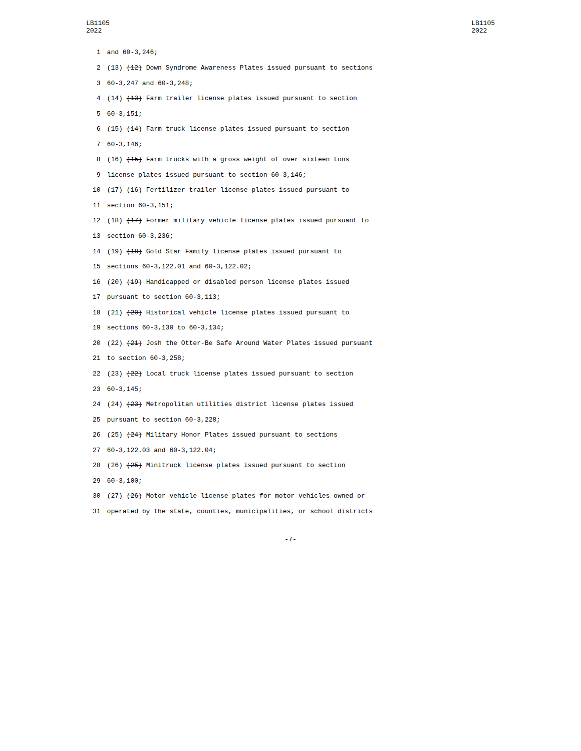LB1105 2022
LB1105 2022
and 60-3,246;
(13) (12) Down Syndrome Awareness Plates issued pursuant to sections
60-3,247 and 60-3,248;
(14) (13) Farm trailer license plates issued pursuant to section
60-3,151;
(15) (14) Farm truck license plates issued pursuant to section
60-3,146;
(16) (15) Farm trucks with a gross weight of over sixteen tons
license plates issued pursuant to section 60-3,146;
(17) (16) Fertilizer trailer license plates issued pursuant to
section 60-3,151;
(18) (17) Former military vehicle license plates issued pursuant to
section 60-3,236;
(19) (18) Gold Star Family license plates issued pursuant to
sections 60-3,122.01 and 60-3,122.02;
(20) (19) Handicapped or disabled person license plates issued
pursuant to section 60-3,113;
(21) (20) Historical vehicle license plates issued pursuant to
sections 60-3,130 to 60-3,134;
(22) (21) Josh the Otter-Be Safe Around Water Plates issued pursuant
to section 60-3,258;
(23) (22) Local truck license plates issued pursuant to section
60-3,145;
(24) (23) Metropolitan utilities district license plates issued
pursuant to section 60-3,228;
(25) (24) Military Honor Plates issued pursuant to sections
60-3,122.03 and 60-3,122.04;
(26) (25) Minitruck license plates issued pursuant to section
60-3,100;
(27) (26) Motor vehicle license plates for motor vehicles owned or
operated by the state, counties, municipalities, or school districts
-7-